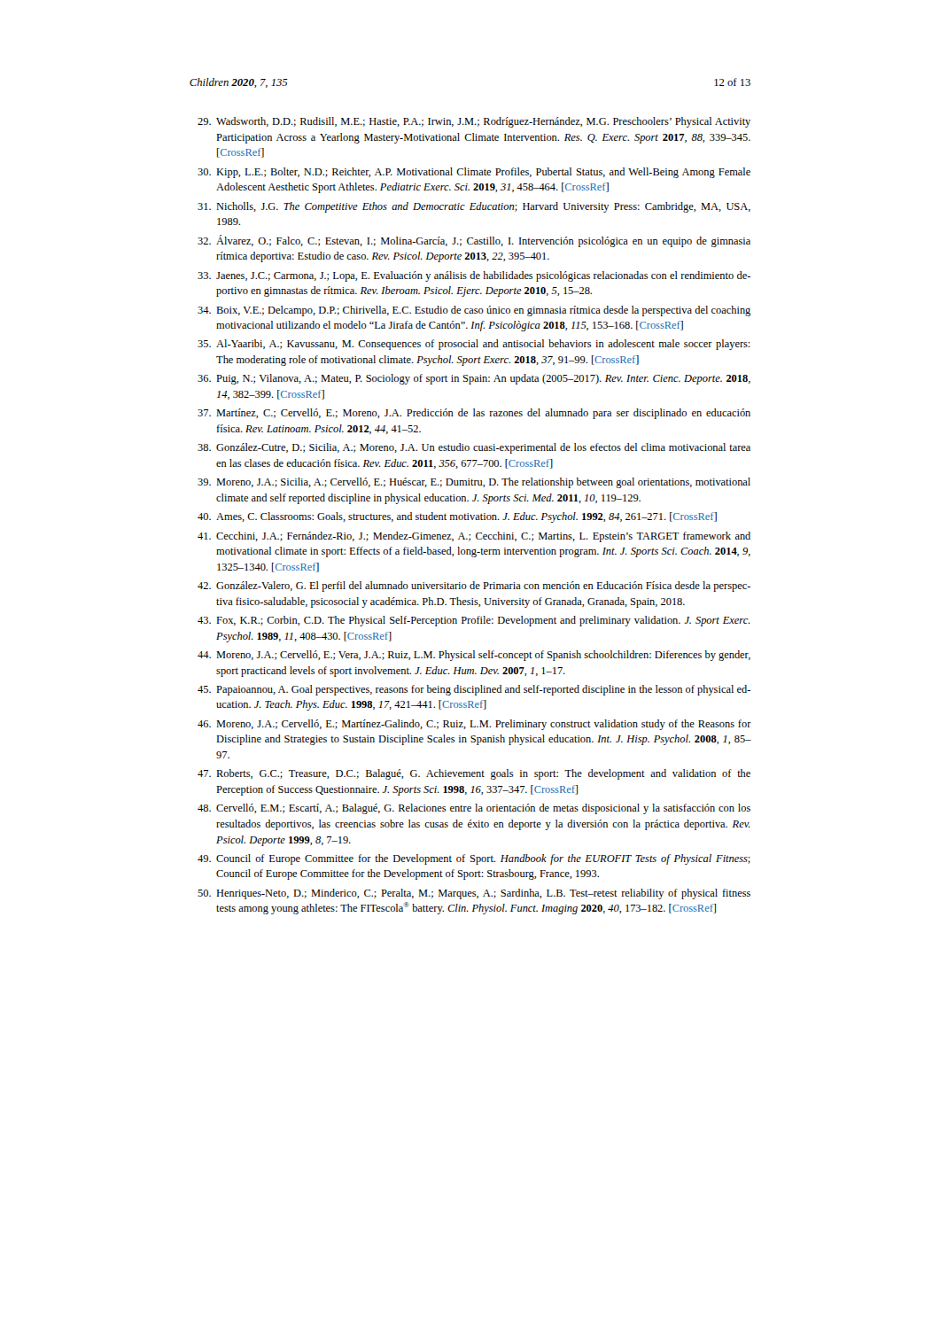Children 2020, 7, 135 12 of 13
Wadsworth, D.D.; Rudisill, M.E.; Hastie, P.A.; Irwin, J.M.; Rodríguez-Hernández, M.G. Preschoolers’ Physical Activity Participation Across a Yearlong Mastery-Motivational Climate Intervention. Res. Q. Exerc. Sport 2017, 88, 339–345. [CrossRef]
Kipp, L.E.; Bolter, N.D.; Reichter, A.P. Motivational Climate Profiles, Pubertal Status, and Well-Being Among Female Adolescent Aesthetic Sport Athletes. Pediatric Exerc. Sci. 2019, 31, 458–464. [CrossRef]
Nicholls, J.G. The Competitive Ethos and Democratic Education; Harvard University Press: Cambridge, MA, USA, 1989.
Álvarez, O.; Falco, C.; Estevan, I.; Molina-García, J.; Castillo, I. Intervención psicológica en un equipo de gimnasia rítmica deportiva: Estudio de caso. Rev. Psicol. Deporte 2013, 22, 395–401.
Jaenes, J.C.; Carmona, J.; Lopa, E. Evaluación y análisis de habilidades psicológicas relacionadas con el rendimiento deportivo en gimnastas de rítmica. Rev. Iberoam. Psicol. Ejerc. Deporte 2010, 5, 15–28.
Boix, V.E.; Delcampo, D.P.; Chirivella, E.C. Estudio de caso único en gimnasia rítmica desde la perspectiva del coaching motivacional utilizando el modelo “La Jirafa de Cantón”. Inf. Psicològica 2018, 115, 153–168. [CrossRef]
Al-Yaaribi, A.; Kavussanu, M. Consequences of prosocial and antisocial behaviors in adolescent male soccer players: The moderating role of motivational climate. Psychol. Sport Exerc. 2018, 37, 91–99. [CrossRef]
Puig, N.; Vilanova, A.; Mateu, P. Sociology of sport in Spain: An updata (2005–2017). Rev. Inter. Cienc. Deporte. 2018, 14, 382–399. [CrossRef]
Martínez, C.; Cervelló, E.; Moreno, J.A. Predicción de las razones del alumnado para ser disciplinado en educación física. Rev. Latinoam. Psicol. 2012, 44, 41–52.
González-Cutre, D.; Sicilia, A.; Moreno, J.A. Un estudio cuasi-experimental de los efectos del clima motivacional tarea en las clases de educación física. Rev. Educ. 2011, 356, 677–700. [CrossRef]
Moreno, J.A.; Sicilia, A.; Cervelló, E.; Huéscar, E.; Dumitru, D. The relationship between goal orientations, motivational climate and self reported discipline in physical education. J. Sports Sci. Med. 2011, 10, 119–129.
Ames, C. Classrooms: Goals, structures, and student motivation. J. Educ. Psychol. 1992, 84, 261–271. [CrossRef]
Cecchini, J.A.; Fernández-Rio, J.; Mendez-Gimenez, A.; Cecchini, C.; Martins, L. Epstein’s TARGET framework and motivational climate in sport: Effects of a field-based, long-term intervention program. Int. J. Sports Sci. Coach. 2014, 9, 1325–1340. [CrossRef]
González-Valero, G. El perfil del alumnado universitario de Primaria con mención en Educación Física desde la perspectiva fisico-saludable, psicosocial y académica. Ph.D. Thesis, University of Granada, Granada, Spain, 2018.
Fox, K.R.; Corbin, C.D. The Physical Self-Perception Profile: Development and preliminary validation. J. Sport Exerc. Psychol. 1989, 11, 408–430. [CrossRef]
Moreno, J.A.; Cervelló, E.; Vera, J.A.; Ruiz, L.M. Physical self-concept of Spanish schoolchildren: Diferences by gender, sport practicand levels of sport involvement. J. Educ. Hum. Dev. 2007, 1, 1–17.
Papaioannou, A. Goal perspectives, reasons for being disciplined and self-reported discipline in the lesson of physical education. J. Teach. Phys. Educ. 1998, 17, 421–441. [CrossRef]
Moreno, J.A.; Cervelló, E.; Martínez-Galindo, C.; Ruiz, L.M. Preliminary construct validation study of the Reasons for Discipline and Strategies to Sustain Discipline Scales in Spanish physical education. Int. J. Hisp. Psychol. 2008, 1, 85–97.
Roberts, G.C.; Treasure, D.C.; Balagué, G. Achievement goals in sport: The development and validation of the Perception of Success Questionnaire. J. Sports Sci. 1998, 16, 337–347. [CrossRef]
Cervelló, E.M.; Escartí, A.; Balagué, G. Relaciones entre la orientación de metas disposicional y la satisfacción con los resultados deportivos, las creencias sobre las cusas de éxito en deporte y la diversión con la práctica deportiva. Rev. Psicol. Deporte 1999, 8, 7–19.
Council of Europe Committee for the Development of Sport. Handbook for the EUROFIT Tests of Physical Fitness; Council of Europe Committee for the Development of Sport: Strasbourg, France, 1993.
Henriques-Neto, D.; Minderico, C.; Peralta, M.; Marques, A.; Sardinha, L.B. Test–retest reliability of physical fitness tests among young athletes: The FITescola® battery. Clin. Physiol. Funct. Imaging 2020, 40, 173–182. [CrossRef]